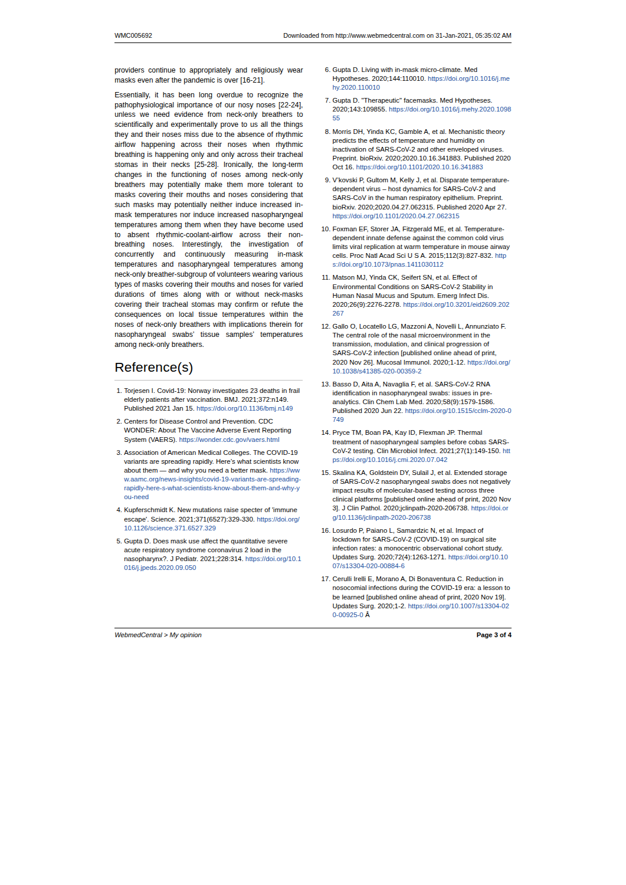WMC005692
Downloaded from http://www.webmedcentral.com on 31-Jan-2021, 05:35:02 AM
providers continue to appropriately and religiously wear masks even after the pandemic is over [16-21].
Essentially, it has been long overdue to recognize the pathophysiological importance of our nosy noses [22-24], unless we need evidence from neck-only breathers to scientifically and experimentally prove to us all the things they and their noses miss due to the absence of rhythmic airflow happening across their noses when rhythmic breathing is happening only and only across their tracheal stomas in their necks [25-28]. Ironically, the long-term changes in the functioning of noses among neck-only breathers may potentially make them more tolerant to masks covering their mouths and noses considering that such masks may potentially neither induce increased in-mask temperatures nor induce increased nasopharyngeal temperatures among them when they have become used to absent rhythmic-coolant-airflow across their non-breathing noses. Interestingly, the investigation of concurrently and continuously measuring in-mask temperatures and nasopharyngeal temperatures among neck-only breather-subgroup of volunteers wearing various types of masks covering their mouths and noses for varied durations of times along with or without neck-masks covering their tracheal stomas may confirm or refute the consequences on local tissue temperatures within the noses of neck-only breathers with implications therein for nasopharyngeal swabs’ tissue samples’ temperatures among neck-only breathers.
Reference(s)
Torjesen I. Covid-19: Norway investigates 23 deaths in frail elderly patients after vaccination. BMJ. 2021;372:n149. Published 2021 Jan 15. https://doi.org/10.1136/bmj.n149
Centers for Disease Control and Prevention. CDC WONDER: About The Vaccine Adverse Event Reporting System (VAERS). https://wonder.cdc.gov/vaers.html
Association of American Medical Colleges. The COVID-19 variants are spreading rapidly. Here’s what scientists know about them — and why you need a better mask. https://www.aamc.org/news-insights/covid-19-variants-are-spreading-rapidly-here-s-what-scientists-know-about-them-and-why-you-need
Kupferschmidt K. New mutations raise specter of 'immune escape'. Science. 2021;371(6527):329-330. https://doi.org/10.1126/science.371.6527.329
Gupta D. Does mask use affect the quantitative severe acute respiratory syndrome coronavirus 2 load in the nasopharynx?. J Pediatr. 2021;228:314. https://doi.org/10.1016/j.jpeds.2020.09.050
Gupta D. Living with in-mask micro-climate. Med Hypotheses. 2020;144:110010. https://doi.org/10.1016/j.mehy.2020.110010
Gupta D. "Therapeutic" facemasks. Med Hypotheses. 2020;143:109855. https://doi.org/10.1016/j.mehy.2020.109855
Morris DH, Yinda KC, Gamble A, et al. Mechanistic theory predicts the effects of temperature and humidity on inactivation of SARS-CoV-2 and other enveloped viruses. Preprint. bioRxiv. 2020;2020.10.16.341883. Published 2020 Oct 16. https://doi.org/10.1101/2020.10.16.341883
V’kovski P, Gultom M, Kelly J, et al. Disparate temperature-dependent virus – host dynamics for SARS-CoV-2 and SARS-CoV in the human respiratory epithelium. Preprint. bioRxiv. 2020;2020.04.27.062315. Published 2020 Apr 27. https://doi.org/10.1101/2020.04.27.062315
Foxman EF, Storer JA, Fitzgerald ME, et al. Temperature-dependent innate defense against the common cold virus limits viral replication at warm temperature in mouse airway cells. Proc Natl Acad Sci U S A. 2015;112(3):827-832. https://doi.org/10.1073/pnas.1411030112
Matson MJ, Yinda CK, Seifert SN, et al. Effect of Environmental Conditions on SARS-CoV-2 Stability in Human Nasal Mucus and Sputum. Emerg Infect Dis. 2020;26(9):2276-2278. https://doi.org/10.3201/eid2609.202267
Gallo O, Locatello LG, Mazzoni A, Novelli L, Annunziato F. The central role of the nasal microenvironment in the transmission, modulation, and clinical progression of SARS-CoV-2 infection [published online ahead of print, 2020 Nov 26]. Mucosal Immunol. 2020;1-12. https://doi.org/10.1038/s41385-020-00359-2
Basso D, Aita A, Navaglia F, et al. SARS-CoV-2 RNA identification in nasopharyngeal swabs: issues in pre-analytics. Clin Chem Lab Med. 2020;58(9):1579-1586. Published 2020 Jun 22. https://doi.org/10.1515/cclm-2020-0749
Pryce TM, Boan PA, Kay ID, Flexman JP. Thermal treatment of nasopharyngeal samples before cobas SARS-CoV-2 testing. Clin Microbiol Infect. 2021;27(1):149-150. https://doi.org/10.1016/j.cmi.2020.07.042
Skalina KA, Goldstein DY, Sulail J, et al. Extended storage of SARS-CoV-2 nasopharyngeal swabs does not negatively impact results of molecular-based testing across three clinical platforms [published online ahead of print, 2020 Nov 3]. J Clin Pathol. 2020;jclinpath-2020-206738. https://doi.org/10.1136/jclinpath-2020-206738
Losurdo P, Paiano L, Samardzic N, et al. Impact of lockdown for SARS-CoV-2 (COVID-19) on surgical site infection rates: a monocentric observational cohort study. Updates Surg. 2020;72(4):1263-1271. https://doi.org/10.1007/s13304-020-00884-6
Cerulli Irelli E, Morano A, Di Bonaventura C. Reduction in nosocomial infections during the COVID-19 era: a lesson to be learned [published online ahead of print, 2020 Nov 19]. Updates Surg. 2020;1-2. https://doi.org/10.1007/s13304-020-00925-0 Â
WebmedCentral > My opinion
Page 3 of 4